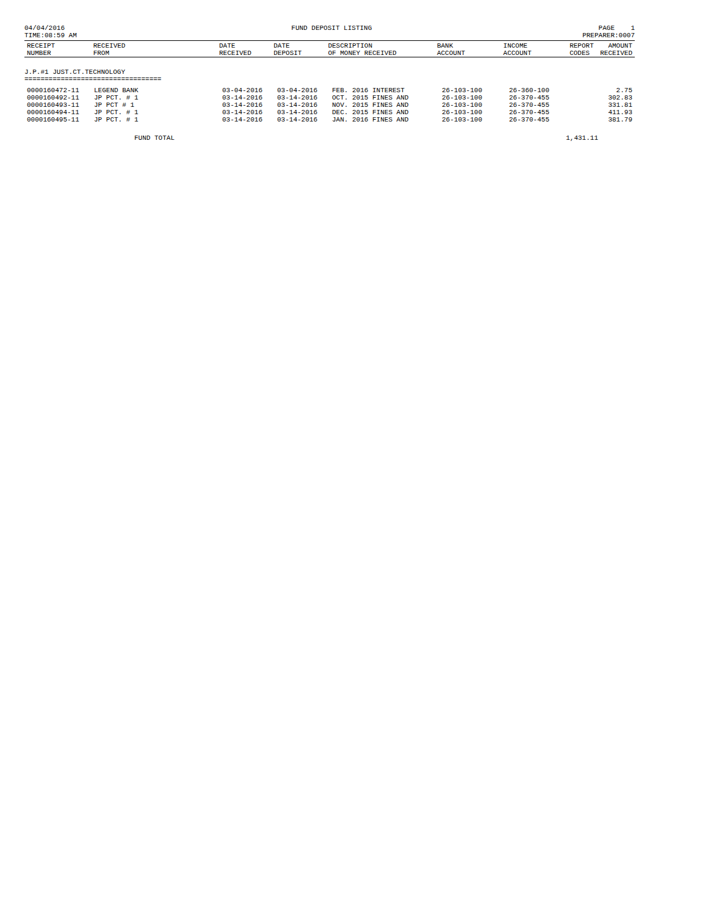04/04/2016
FUND DEPOSIT LISTING
PAGE 1
TIME:08:59 AM
PREPARER:0007
| RECEIPT | RECEIVED | DATE | DATE | DESCRIPTION | BANK | INCOME | REPORT | AMOUNT |
| --- | --- | --- | --- | --- | --- | --- | --- | --- |
| NUMBER | FROM | RECEIVED | DEPOSIT | OF MONEY RECEIVED | ACCOUNT | ACCOUNT | CODES | RECEIVED |
J.P.#1 JUST.CT.TECHNOLOGY
==================================
| 0000160472-11 | LEGEND BANK | 03-04-2016 | 03-04-2016 | FEB. 2016 INTEREST | 26-103-100 | 26-360-100 | | 2.75 |
| 0000160492-11 | JP PCT. # 1 | 03-14-2016 | 03-14-2016 | OCT. 2015 FINES AND | 26-103-100 | 26-370-455 | | 302.83 |
| 0000160493-11 | JP PCT # 1 | 03-14-2016 | 03-14-2016 | NOV. 2015 FINES AND | 26-103-100 | 26-370-455 | | 331.81 |
| 0000160494-11 | JP PCT. # 1 | 03-14-2016 | 03-14-2016 | DEC. 2015 FINES AND | 26-103-100 | 26-370-455 | | 411.93 |
| 0000160495-11 | JP PCT. # 1 | 03-14-2016 | 03-14-2016 | JAN. 2016 FINES AND | 26-103-100 | 26-370-455 | | 381.79 |
FUND TOTAL
1,431.11